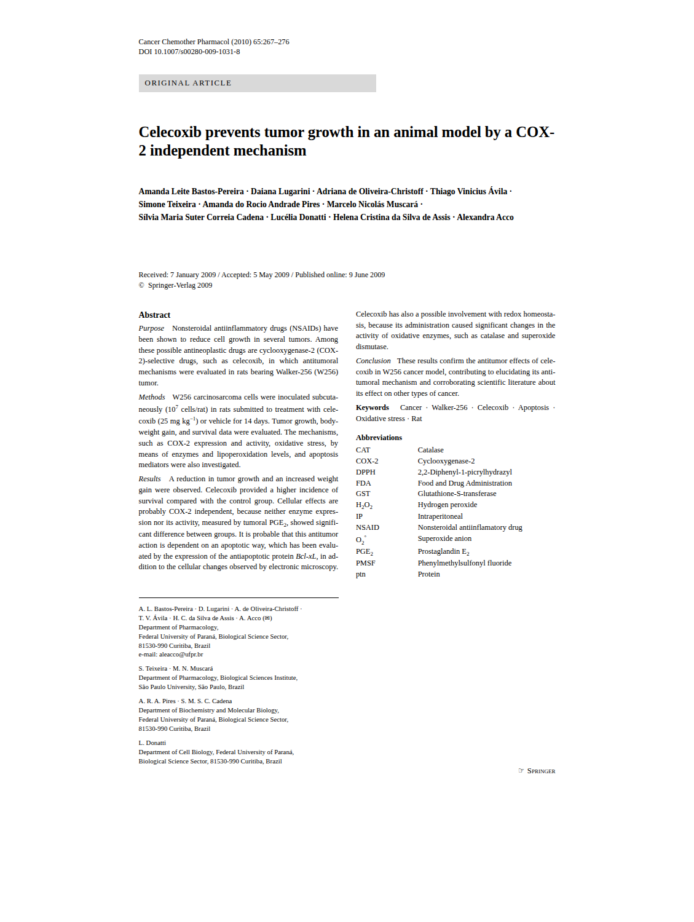Cancer Chemother Pharmacol (2010) 65:267–276
DOI 10.1007/s00280-009-1031-8
ORIGINAL ARTICLE
Celecoxib prevents tumor growth in an animal model by a COX-2 independent mechanism
Amanda Leite Bastos-Pereira · Daiana Lugarini · Adriana de Oliveira-Christoff · Thiago Vinicius Ávila ·
Simone Teixeira · Amanda do Rocio Andrade Pires · Marcelo Nicolás Muscará ·
Sílvia Maria Suter Correia Cadena · Lucélia Donatti · Helena Cristina da Silva de Assis · Alexandra Acco
Received: 7 January 2009 / Accepted: 5 May 2009 / Published online: 9 June 2009
© Springer-Verlag 2009
Abstract
Purpose Nonsteroidal antiinflammatory drugs (NSAIDs) have been shown to reduce cell growth in several tumors. Among these possible antineoplastic drugs are cyclooxygenase-2 (COX-2)-selective drugs, such as celecoxib, in which antitumoral mechanisms were evaluated in rats bearing Walker-256 (W256) tumor.
Methods W256 carcinosarcoma cells were inoculated subcutaneously (107 cells/rat) in rats submitted to treatment with celecoxib (25 mg kg−1) or vehicle for 14 days. Tumor growth, body-weight gain, and survival data were evaluated. The mechanisms, such as COX-2 expression and activity, oxidative stress, by means of enzymes and lipoperoxidation levels, and apoptosis mediators were also investigated.
Results A reduction in tumor growth and an increased weight gain were observed. Celecoxib provided a higher incidence of survival compared with the control group. Cellular effects are probably COX-2 independent, because neither enzyme expression nor its activity, measured by tumoral PGE2, showed significant difference between groups. It is probable that this antitumor action is dependent on an apoptotic way, which has been evaluated by the expression of the antiapoptotic protein Bcl-xL, in addition to the cellular changes observed by electronic microscopy. Celecoxib has also a possible involvement with redox homeostasis, because its administration caused significant changes in the activity of oxidative enzymes, such as catalase and superoxide dismutase.
Conclusion These results confirm the antitumor effects of celecoxib in W256 cancer model, contributing to elucidating its antitumoral mechanism and corroborating scientific literature about its effect on other types of cancer.
Keywords Cancer · Walker-256 · Celecoxib · Apoptosis · Oxidative stress · Rat
Abbreviations
| CAT | Catalase |
| COX-2 | Cyclooxygenase-2 |
| DPPH | 2,2-Diphenyl-1-picrylhydrazyl |
| FDA | Food and Drug Administration |
| GST | Glutathione-S-transferase |
| H 2 O 2 | Hydrogen peroxide |
| IP | Intraperitoneal |
| NSAID | Nonsteroidal antiinflamatory drug |
| O 2 ° | Superoxide anion |
| PGE 2 | Prostaglandin E 2 |
| PMSF | Phenylmethylsulfonyl fluoride |
| ptn | Protein |
A. L. Bastos-Pereira · D. Lugarini · A. de Oliveira-Christoff ·
T. V. Ávila · H. C. da Silva de Assis · A. Acco (✉)
Department of Pharmacology,
Federal University of Paraná, Biological Science Sector,
81530-990 Curitiba, Brazil
e-mail: aleacco@ufpr.br
S. Teixeira · M. N. Muscará
Department of Pharmacology, Biological Sciences Institute,
São Paulo University, São Paulo, Brazil
A. R. A. Pires · S. M. S. C. Cadena
Department of Biochemistry and Molecular Biology,
Federal University of Paraná, Biological Science Sector,
81530-990 Curitiba, Brazil
L. Donatti
Department of Cell Biology, Federal University of Paraná,
Biological Science Sector, 81530-990 Curitiba, Brazil
☞Springer